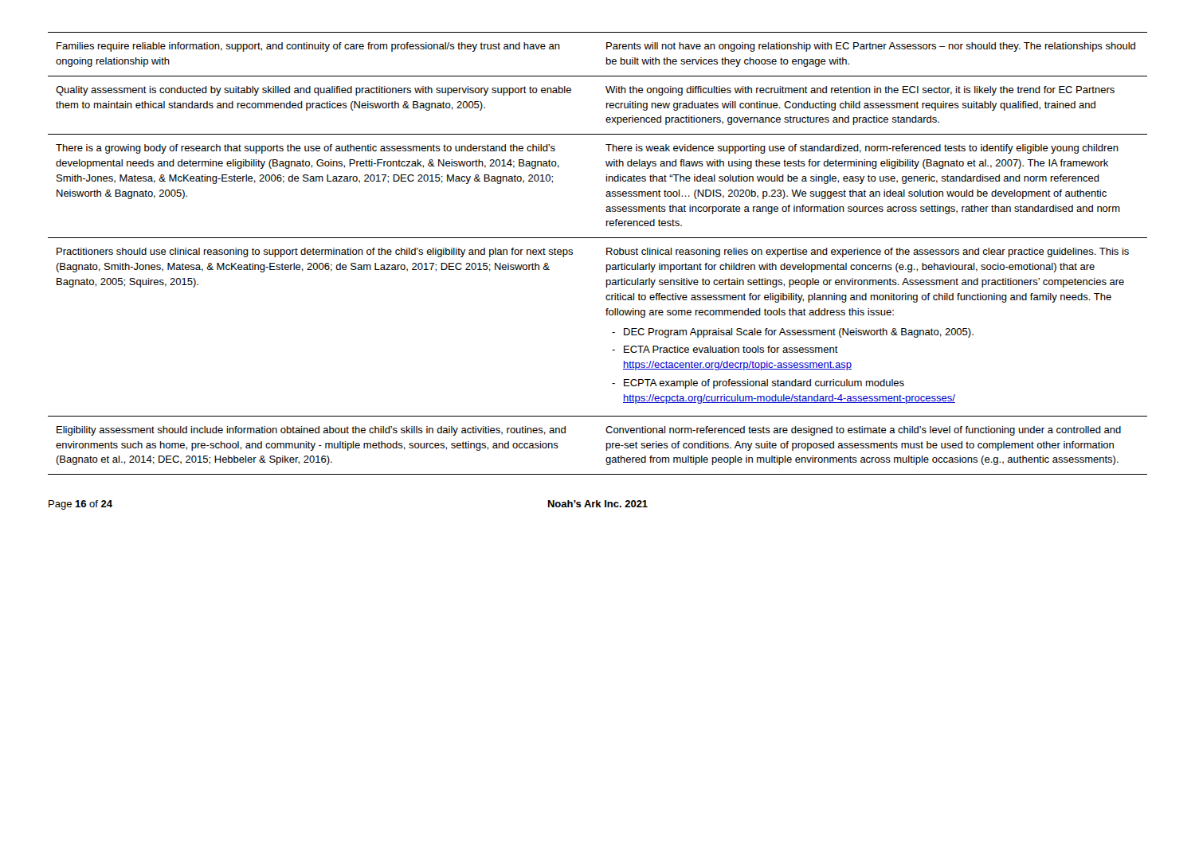| Families require reliable information, support, and continuity of care from professional/s they trust and have an ongoing relationship with | Parents will not have an ongoing relationship with EC Partner Assessors – nor should they. The relationships should be built with the services they choose to engage with. |
| Quality assessment is conducted by suitably skilled and qualified practitioners with supervisory support to enable them to maintain ethical standards and recommended practices (Neisworth & Bagnato, 2005). | With the ongoing difficulties with recruitment and retention in the ECI sector, it is likely the trend for EC Partners recruiting new graduates will continue. Conducting child assessment requires suitably qualified, trained and experienced practitioners, governance structures and practice standards. |
| There is a growing body of research that supports the use of authentic assessments to understand the child’s developmental needs and determine eligibility (Bagnato, Goins, Pretti-Frontczak, & Neisworth, 2014; Bagnato, Smith-Jones, Matesa, & McKeating-Esterle, 2006; de Sam Lazaro, 2017; DEC 2015; Macy & Bagnato, 2010; Neisworth & Bagnato, 2005). | There is weak evidence supporting use of standardized, norm-referenced tests to identify eligible young children with delays and flaws with using these tests for determining eligibility (Bagnato et al., 2007). The IA framework indicates that “The ideal solution would be a single, easy to use, generic, standardised and norm referenced assessment tool… (NDIS, 2020b, p.23). We suggest that an ideal solution would be development of authentic assessments that incorporate a range of information sources across settings, rather than standardised and norm referenced tests. |
| Practitioners should use clinical reasoning to support determination of the child’s eligibility and plan for next steps (Bagnato, Smith-Jones, Matesa, & McKeating-Esterle, 2006; de Sam Lazaro, 2017; DEC 2015; Neisworth & Bagnato, 2005; Squires, 2015). | Robust clinical reasoning relies on expertise and experience of the assessors and clear practice guidelines. This is particularly important for children with developmental concerns (e.g., behavioural, socio-emotional) that are particularly sensitive to certain settings, people or environments. Assessment and practitioners’ competencies are critical to effective assessment for eligibility, planning and monitoring of child functioning and family needs. The following are some recommended tools that address this issue: DEC Program Appraisal Scale for Assessment (Neisworth & Bagnato, 2005). ECTA Practice evaluation tools for assessment https://ectacenter.org/decrp/topic-assessment.asp ECPTA example of professional standard curriculum modules https://ecpcta.org/curriculum-module/standard-4-assessment-processes/ |
| Eligibility assessment should include information obtained about the child’s skills in daily activities, routines, and environments such as home, pre-school, and community - multiple methods, sources, settings, and occasions (Bagnato et al., 2014; DEC, 2015; Hebbeler & Spiker, 2016). | Conventional norm-referenced tests are designed to estimate a child’s level of functioning under a controlled and pre-set series of conditions. Any suite of proposed assessments must be used to complement other information gathered from multiple people in multiple environments across multiple occasions (e.g., authentic assessments). |
Page 16 of 24
Noah’s Ark Inc. 2021